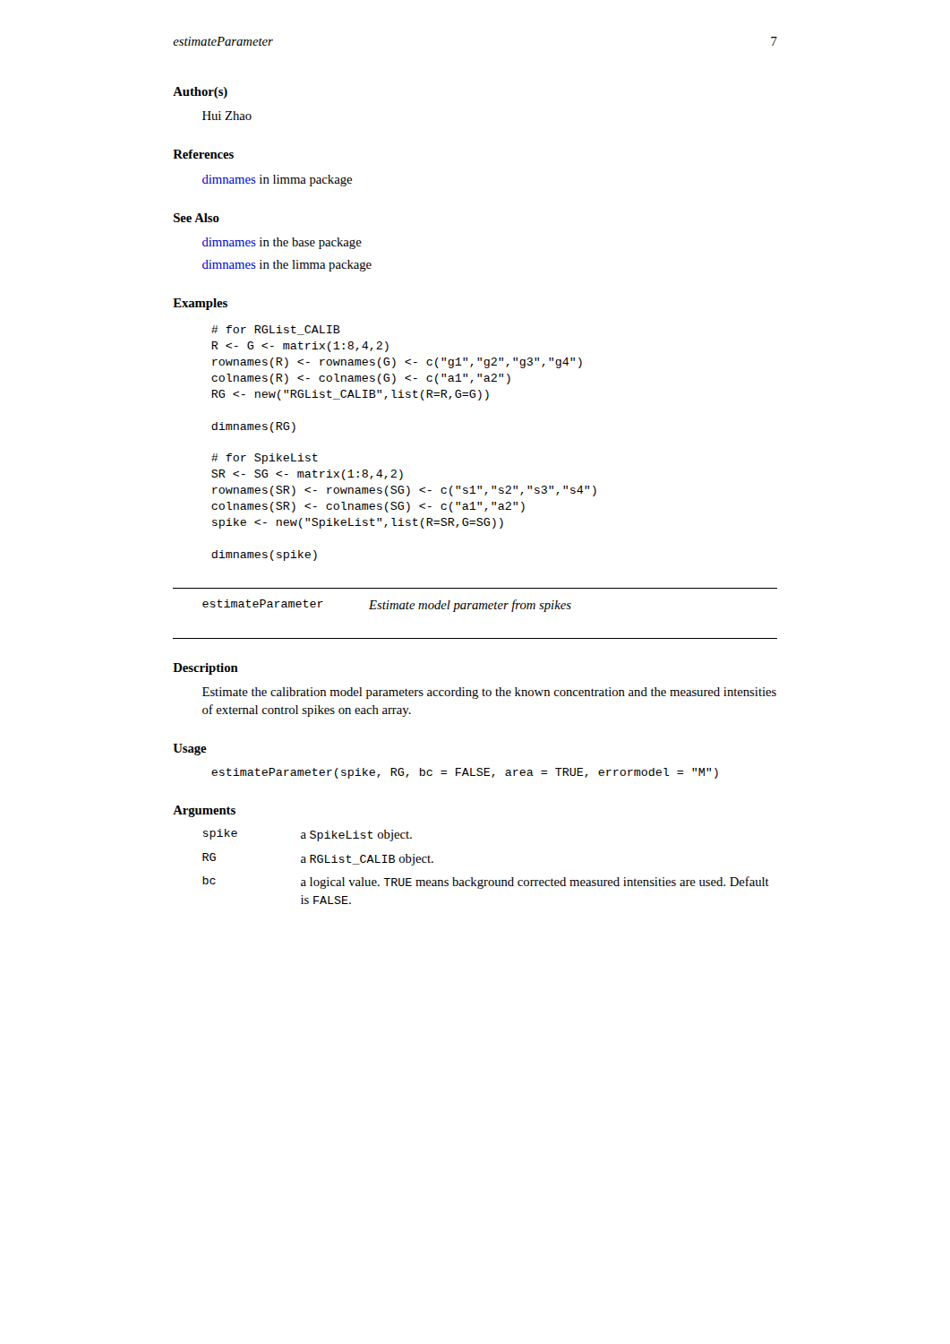estimateParameter 7
Author(s)
Hui Zhao
References
dimnames in limma package
See Also
dimnames in the base package
dimnames in the limma package
Examples
# for RGList_CALIB
R <- G <- matrix(1:8,4,2)
rownames(R) <- rownames(G) <- c("g1","g2","g3","g4")
colnames(R) <- colnames(G) <- c("a1","a2")
RG <- new("RGList_CALIB",list(R=R,G=G))

dimnames(RG)

# for SpikeList
SR <- SG <- matrix(1:8,4,2)
rownames(SR) <- rownames(SG) <- c("s1","s2","s3","s4")
colnames(SR) <- colnames(SG) <- c("a1","a2")
spike <- new("SpikeList",list(R=SR,G=SG))

dimnames(spike)
estimateParameter Estimate model parameter from spikes
Description
Estimate the calibration model parameters according to the known concentration and the measured intensities of external control spikes on each array.
Usage
estimateParameter(spike, RG, bc = FALSE, area = TRUE, errormodel = "M")
Arguments
spike
a SpikeList object.
RG
a RGList_CALIB object.
bc
a logical value. TRUE means background corrected measured intensities are used. Default is FALSE.